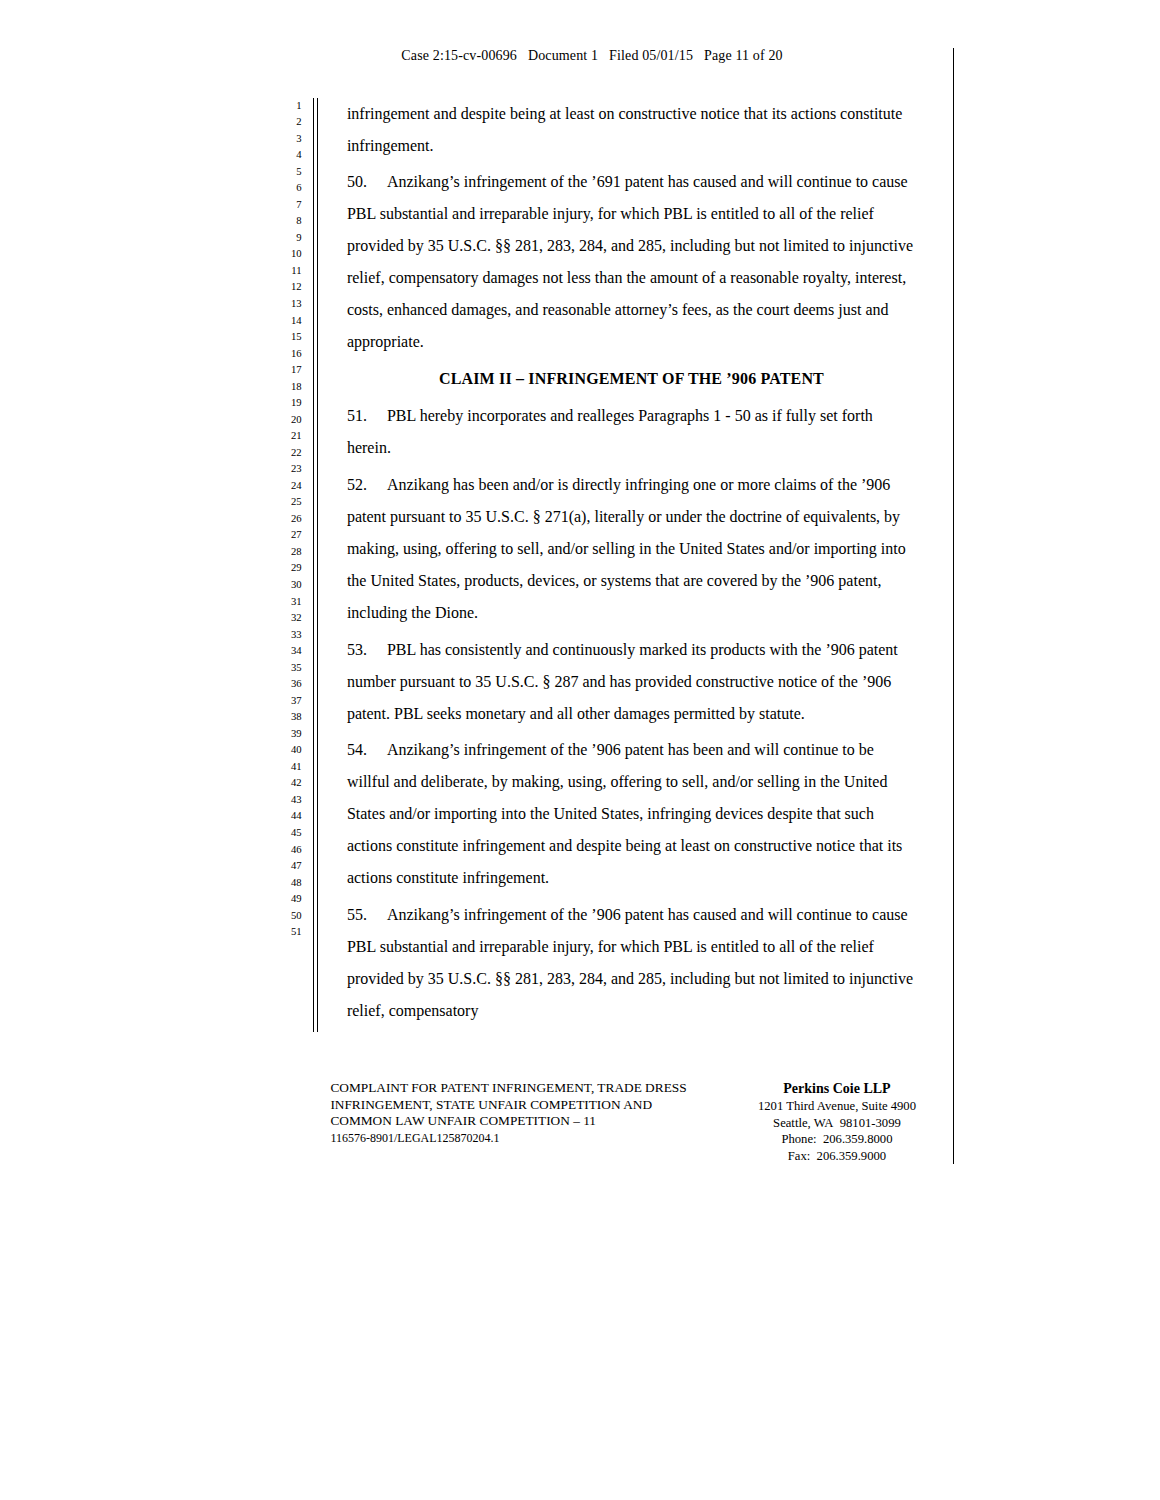Case 2:15-cv-00696 Document 1 Filed 05/01/15 Page 11 of 20
1
2
3
4
5
6
7
8
9
10
11
12
13
14
15
16
17
18
19
20
21
22
23
24
25
26
27
28
29
30
31
32
33
34
35
36
37
38
39
40
41
42
43
44
45
46
47
48
49
50
51
infringement and despite being at least on constructive notice that its actions constitute infringement.
50. Anzikang’s infringement of the ’691 patent has caused and will continue to cause PBL substantial and irreparable injury, for which PBL is entitled to all of the relief provided by 35 U.S.C. §§ 281, 283, 284, and 285, including but not limited to injunctive relief, compensatory damages not less than the amount of a reasonable royalty, interest, costs, enhanced damages, and reasonable attorney’s fees, as the court deems just and appropriate.
CLAIM II – INFRINGEMENT OF THE ’906 PATENT
51. PBL hereby incorporates and realleges Paragraphs 1 - 50 as if fully set forth herein.
52. Anzikang has been and/or is directly infringing one or more claims of the ’906 patent pursuant to 35 U.S.C. § 271(a), literally or under the doctrine of equivalents, by making, using, offering to sell, and/or selling in the United States and/or importing into the United States, products, devices, or systems that are covered by the ’906 patent, including the Dione.
53. PBL has consistently and continuously marked its products with the ’906 patent number pursuant to 35 U.S.C. § 287 and has provided constructive notice of the ’906 patent. PBL seeks monetary and all other damages permitted by statute.
54. Anzikang’s infringement of the ’906 patent has been and will continue to be willful and deliberate, by making, using, offering to sell, and/or selling in the United States and/or importing into the United States, infringing devices despite that such actions constitute infringement and despite being at least on constructive notice that its actions constitute infringement.
55. Anzikang’s infringement of the ’906 patent has caused and will continue to cause PBL substantial and irreparable injury, for which PBL is entitled to all of the relief provided by 35 U.S.C. §§ 281, 283, 284, and 285, including but not limited to injunctive relief, compensatory
Complaint for Patent Infringement, Trade Dress
Infringement, State Unfair Competition and
Common Law Unfair Competition – 11
116576-8901/LEGAL125870204.1
Perkins Coie LLP
1201 Third Avenue, Suite 4900
Seattle, WA 98101-3099
Phone: 206.359.8000
Fax: 206.359.9000